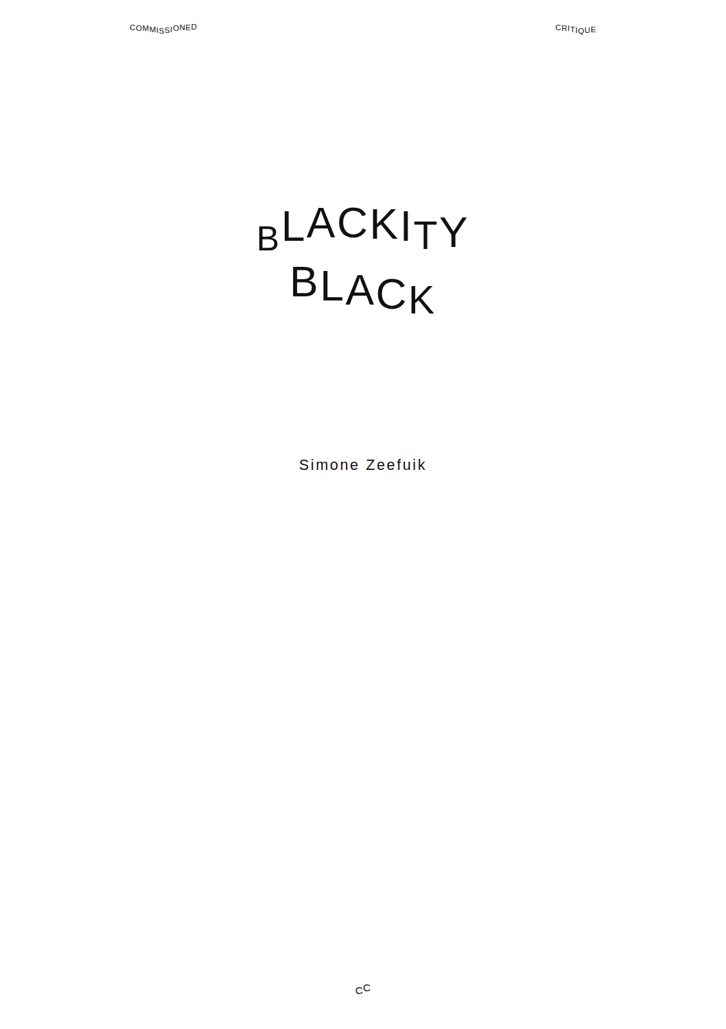COMMISSIONED
CRITIQUE
BLACKITY BLACK
Simone Zeefuik
CC